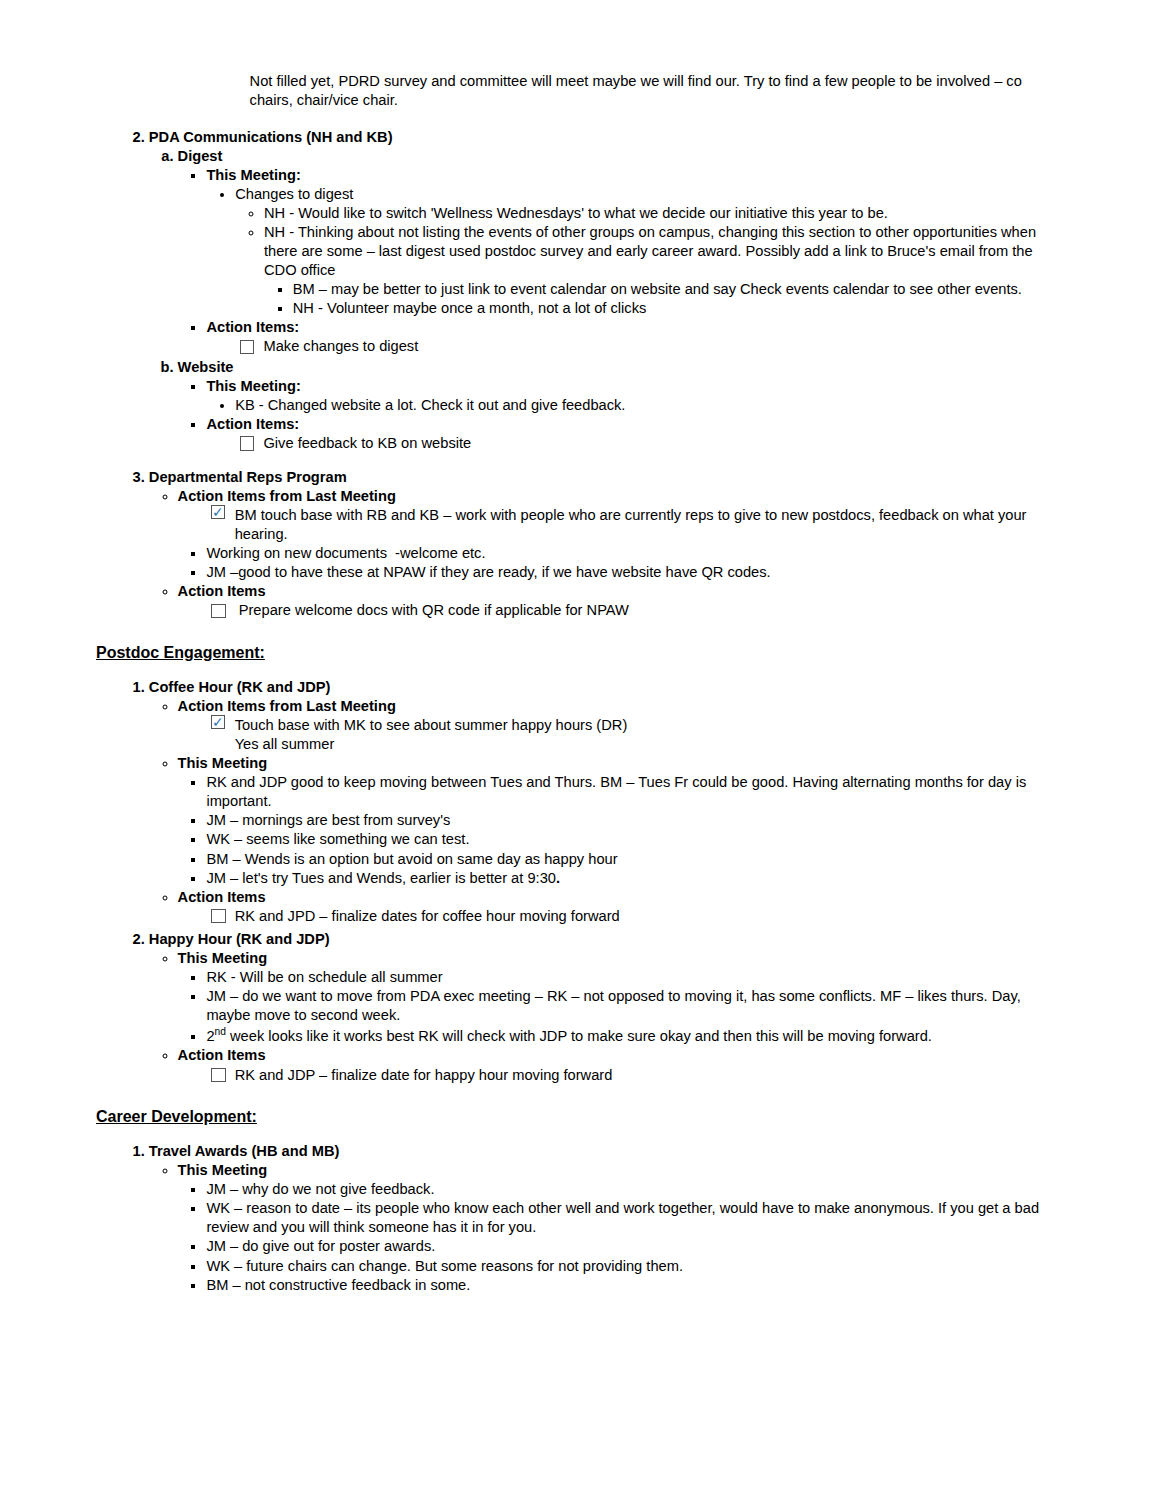Not filled yet, PDRD survey and committee will meet maybe we will find our. Try to find a few people to be involved – co chairs, chair/vice chair.
PDA Communications (NH and KB)
Digest
This Meeting:
Changes to digest
NH - Would like to switch 'Wellness Wednesdays' to what we decide our initiative this year to be.
NH - Thinking about not listing the events of other groups on campus, changing this section to other opportunities when there are some – last digest used postdoc survey and early career award. Possibly add a link to Bruce's email from the CDO office
BM – may be better to just link to event calendar on website and say Check events calendar to see other events.
NH - Volunteer maybe once a month, not a lot of clicks
Action Items:
Make changes to digest
Website
This Meeting:
KB - Changed website a lot. Check it out and give feedback.
Action Items:
Give feedback to KB on website
Departmental Reps Program
Action Items from Last Meeting
BM touch base with RB and KB – work with people who are currently reps to give to new postdocs, feedback on what your hearing.
Working on new documents -welcome etc.
JM –good to have these at NPAW if they are ready, if we have website have QR codes.
Action Items
Prepare welcome docs with QR code if applicable for NPAW
Postdoc Engagement:
Coffee Hour (RK and JDP)
Action Items from Last Meeting
Touch base with MK to see about summer happy hours (DR)
Yes all summer
This Meeting
RK and JDP good to keep moving between Tues and Thurs. BM – Tues Fr could be good. Having alternating months for day is important.
JM – mornings are best from survey's
WK – seems like something we can test.
BM – Wends is an option but avoid on same day as happy hour
JM – let's try Tues and Wends, earlier is better at 9:30.
Action Items
RK and JPD – finalize dates for coffee hour moving forward
Happy Hour (RK and JDP)
This Meeting
RK - Will be on schedule all summer
JM – do we want to move from PDA exec meeting – RK – not opposed to moving it, has some conflicts. MF – likes thurs. Day, maybe move to second week.
2nd week looks like it works best RK will check with JDP to make sure okay and then this will be moving forward.
Action Items
RK and JDP – finalize date for happy hour moving forward
Career Development:
Travel Awards (HB and MB)
This Meeting
JM – why do we not give feedback.
WK – reason to date – its people who know each other well and work together, would have to make anonymous. If you get a bad review and you will think someone has it in for you.
JM – do give out for poster awards.
WK – future chairs can change. But some reasons for not providing them.
BM – not constructive feedback in some.